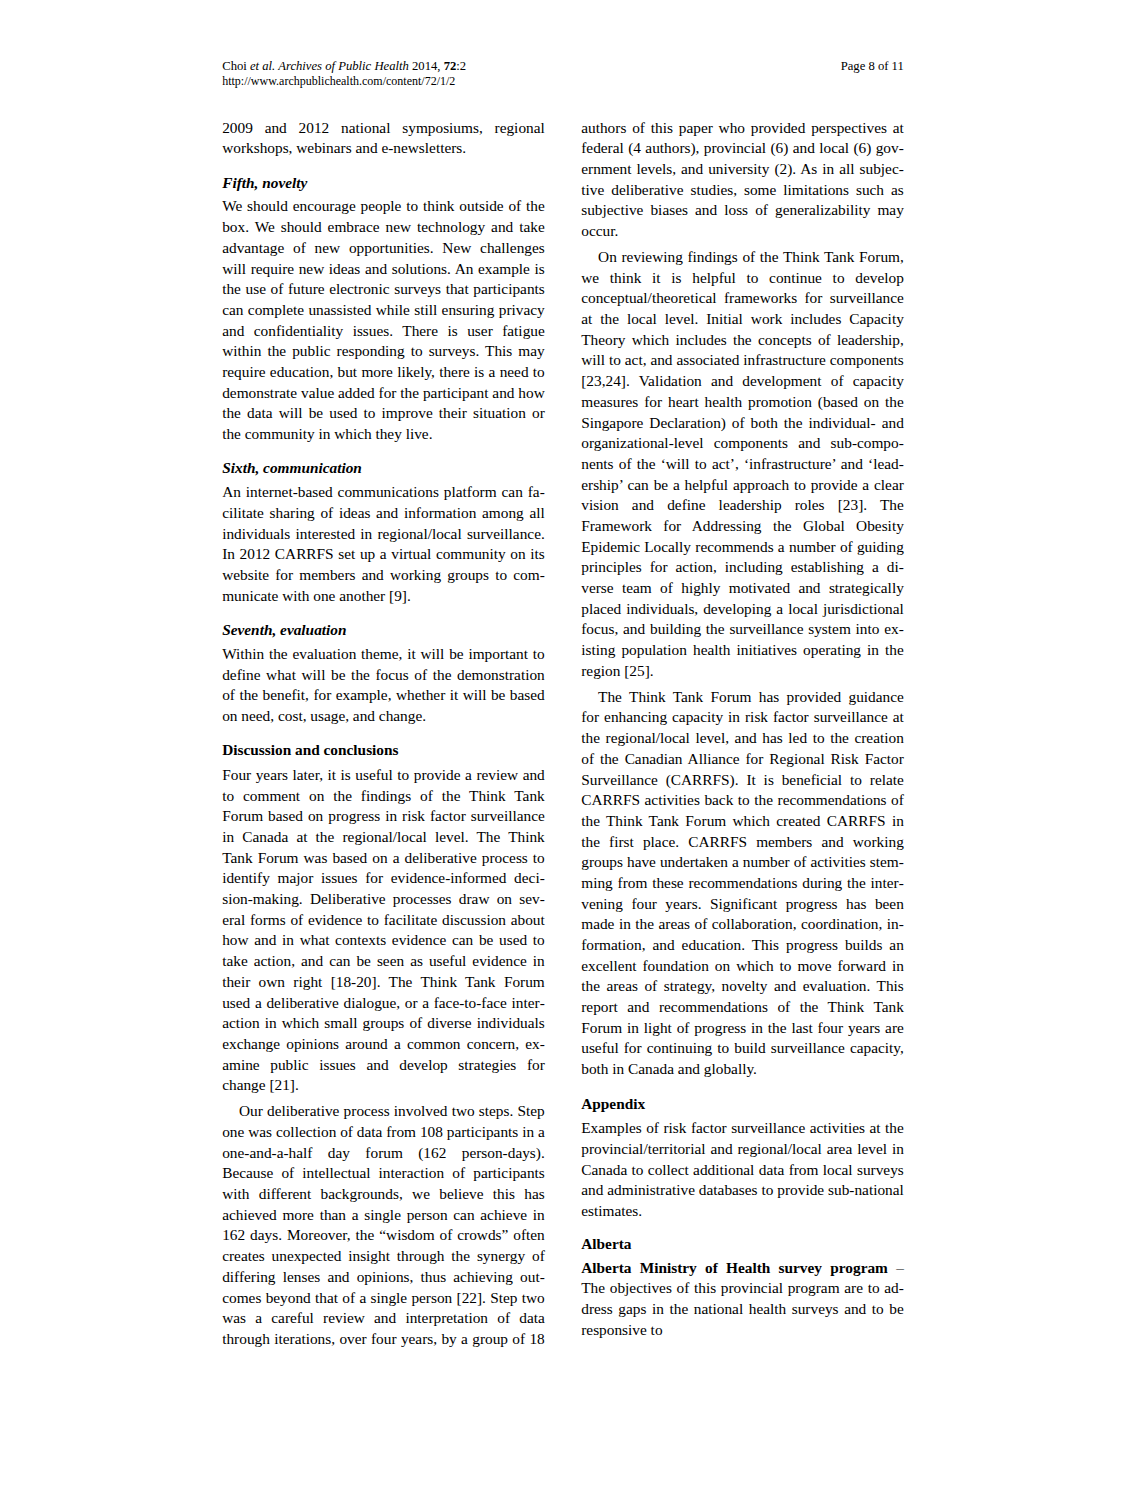Choi et al. Archives of Public Health 2014, 72:2
http://www.archpublichealth.com/content/72/1/2
Page 8 of 11
2009 and 2012 national symposiums, regional workshops, webinars and e-newsletters.
Fifth, novelty
We should encourage people to think outside of the box. We should embrace new technology and take advantage of new opportunities. New challenges will require new ideas and solutions. An example is the use of future electronic surveys that participants can complete unassisted while still ensuring privacy and confidentiality issues. There is user fatigue within the public responding to surveys. This may require education, but more likely, there is a need to demonstrate value added for the participant and how the data will be used to improve their situation or the community in which they live.
Sixth, communication
An internet-based communications platform can facilitate sharing of ideas and information among all individuals interested in regional/local surveillance. In 2012 CARRFS set up a virtual community on its website for members and working groups to communicate with one another [9].
Seventh, evaluation
Within the evaluation theme, it will be important to define what will be the focus of the demonstration of the benefit, for example, whether it will be based on need, cost, usage, and change.
Discussion and conclusions
Four years later, it is useful to provide a review and to comment on the findings of the Think Tank Forum based on progress in risk factor surveillance in Canada at the regional/local level. The Think Tank Forum was based on a deliberative process to identify major issues for evidence-informed decision-making. Deliberative processes draw on several forms of evidence to facilitate discussion about how and in what contexts evidence can be used to take action, and can be seen as useful evidence in their own right [18-20]. The Think Tank Forum used a deliberative dialogue, or a face-to-face interaction in which small groups of diverse individuals exchange opinions around a common concern, examine public issues and develop strategies for change [21].
Our deliberative process involved two steps. Step one was collection of data from 108 participants in a one-and-a-half day forum (162 person-days). Because of intellectual interaction of participants with different backgrounds, we believe this has achieved more than a single person can achieve in 162 days. Moreover, the “wisdom of crowds” often creates unexpected insight through the synergy of differing lenses and opinions, thus achieving outcomes beyond that of a single person [22]. Step two was a careful review and interpretation of data through iterations, over four years, by a group of 18 authors of this paper who provided perspectives at federal (4 authors), provincial (6) and local (6) government levels, and university (2). As in all subjective deliberative studies, some limitations such as subjective biases and loss of generalizability may occur.
On reviewing findings of the Think Tank Forum, we think it is helpful to continue to develop conceptual/theoretical frameworks for surveillance at the local level. Initial work includes Capacity Theory which includes the concepts of leadership, will to act, and associated infrastructure components [23,24]. Validation and development of capacity measures for heart health promotion (based on the Singapore Declaration) of both the individual- and organizational-level components and sub-components of the ‘will to act’, ‘infrastructure’ and ‘leadership’ can be a helpful approach to provide a clear vision and define leadership roles [23]. The Framework for Addressing the Global Obesity Epidemic Locally recommends a number of guiding principles for action, including establishing a diverse team of highly motivated and strategically placed individuals, developing a local jurisdictional focus, and building the surveillance system into existing population health initiatives operating in the region [25].
The Think Tank Forum has provided guidance for enhancing capacity in risk factor surveillance at the regional/local level, and has led to the creation of the Canadian Alliance for Regional Risk Factor Surveillance (CARRFS). It is beneficial to relate CARRFS activities back to the recommendations of the Think Tank Forum which created CARRFS in the first place. CARRFS members and working groups have undertaken a number of activities stemming from these recommendations during the intervening four years. Significant progress has been made in the areas of collaboration, coordination, information, and education. This progress builds an excellent foundation on which to move forward in the areas of strategy, novelty and evaluation. This report and recommendations of the Think Tank Forum in light of progress in the last four years are useful for continuing to build surveillance capacity, both in Canada and globally.
Appendix
Examples of risk factor surveillance activities at the provincial/territorial and regional/local area level in Canada to collect additional data from local surveys and administrative databases to provide sub-national estimates.
Alberta
Alberta Ministry of Health survey program – The objectives of this provincial program are to address gaps in the national health surveys and to be responsive to